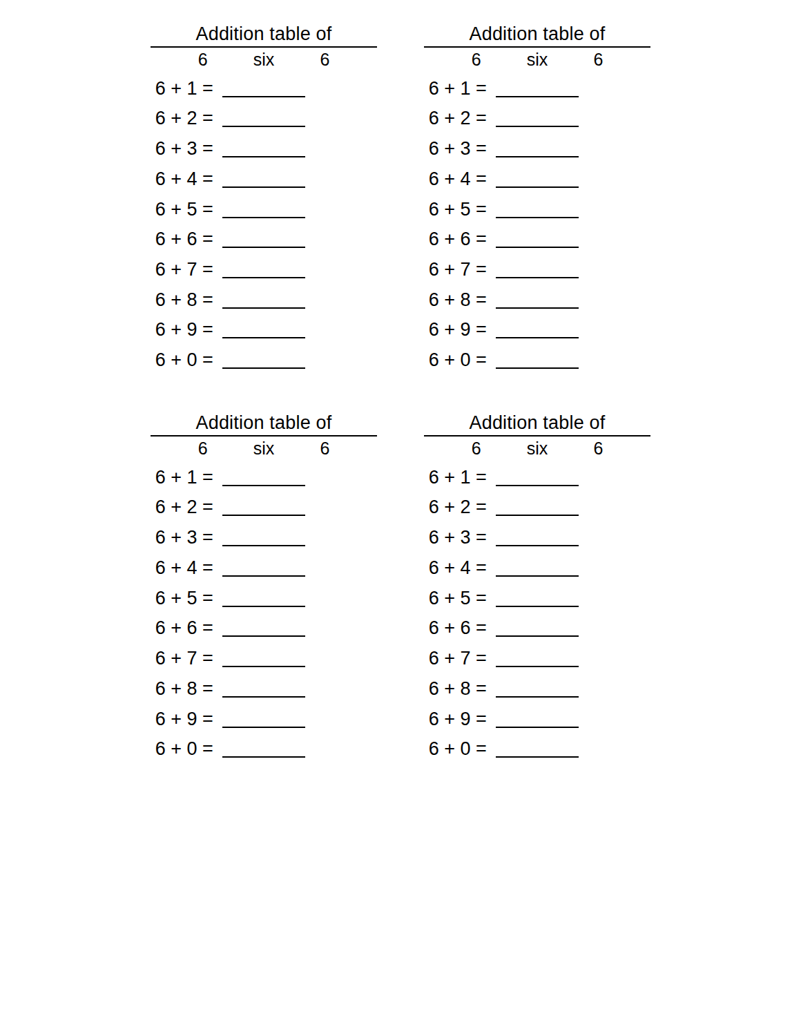Addition table of
6 six 6
6 + 1 =
6 + 2 =
6 + 3 =
6 + 4 =
6 + 5 =
6 + 6 =
6 + 7 =
6 + 8 =
6 + 9 =
6 + 0 =
Addition table of
6 six 6
6 + 1 =
6 + 2 =
6 + 3 =
6 + 4 =
6 + 5 =
6 + 6 =
6 + 7 =
6 + 8 =
6 + 9 =
6 + 0 =
Addition table of
6 six 6
6 + 1 =
6 + 2 =
6 + 3 =
6 + 4 =
6 + 5 =
6 + 6 =
6 + 7 =
6 + 8 =
6 + 9 =
6 + 0 =
Addition table of
6 six 6
6 + 1 =
6 + 2 =
6 + 3 =
6 + 4 =
6 + 5 =
6 + 6 =
6 + 7 =
6 + 8 =
6 + 9 =
6 + 0 =